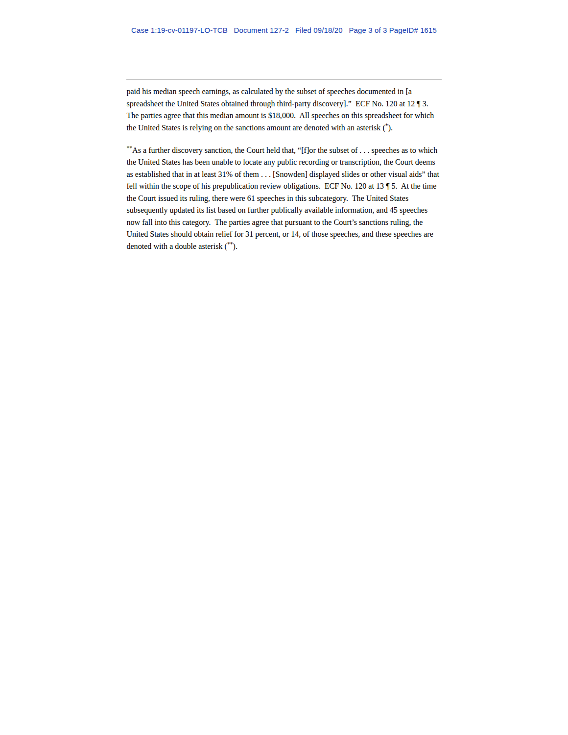Case 1:19-cv-01197-LO-TCB Document 127-2 Filed 09/18/20 Page 3 of 3 PageID# 1615
paid his median speech earnings, as calculated by the subset of speeches documented in [a spreadsheet the United States obtained through third-party discovery].” ECF No. 120 at 12 ¶ 3. The parties agree that this median amount is $18,000. All speeches on this spreadsheet for which the United States is relying on the sanctions amount are denoted with an asterisk (*).
**As a further discovery sanction, the Court held that, “[f]or the subset of . . . speeches as to which the United States has been unable to locate any public recording or transcription, the Court deems as established that in at least 31% of them . . . [Snowden] displayed slides or other visual aids” that fell within the scope of his prepublication review obligations. ECF No. 120 at 13 ¶ 5. At the time the Court issued its ruling, there were 61 speeches in this subcategory. The United States subsequently updated its list based on further publically available information, and 45 speeches now fall into this category. The parties agree that pursuant to the Court’s sanctions ruling, the United States should obtain relief for 31 percent, or 14, of those speeches, and these speeches are denoted with a double asterisk (**).